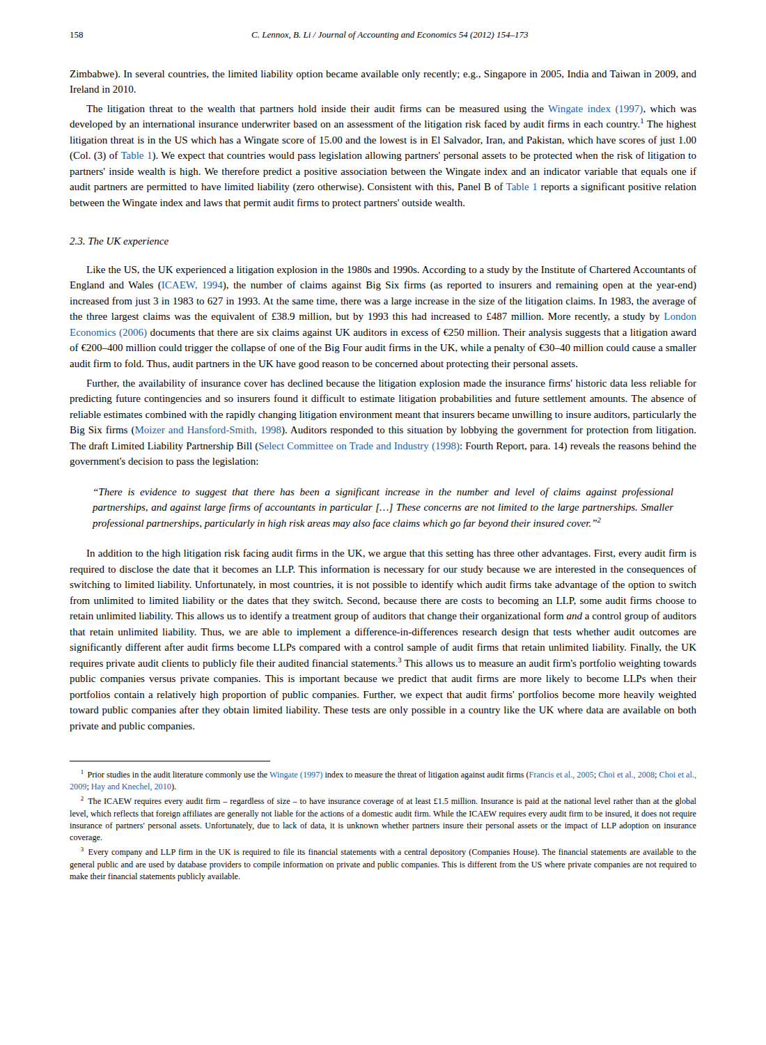158 C. Lennox, B. Li / Journal of Accounting and Economics 54 (2012) 154–173
Zimbabwe). In several countries, the limited liability option became available only recently; e.g., Singapore in 2005, India and Taiwan in 2009, and Ireland in 2010.
The litigation threat to the wealth that partners hold inside their audit firms can be measured using the Wingate index (1997), which was developed by an international insurance underwriter based on an assessment of the litigation risk faced by audit firms in each country.1 The highest litigation threat is in the US which has a Wingate score of 15.00 and the lowest is in El Salvador, Iran, and Pakistan, which have scores of just 1.00 (Col. (3) of Table 1). We expect that countries would pass legislation allowing partners' personal assets to be protected when the risk of litigation to partners' inside wealth is high. We therefore predict a positive association between the Wingate index and an indicator variable that equals one if audit partners are permitted to have limited liability (zero otherwise). Consistent with this, Panel B of Table 1 reports a significant positive relation between the Wingate index and laws that permit audit firms to protect partners' outside wealth.
2.3. The UK experience
Like the US, the UK experienced a litigation explosion in the 1980s and 1990s. According to a study by the Institute of Chartered Accountants of England and Wales (ICAEW, 1994), the number of claims against Big Six firms (as reported to insurers and remaining open at the year-end) increased from just 3 in 1983 to 627 in 1993. At the same time, there was a large increase in the size of the litigation claims. In 1983, the average of the three largest claims was the equivalent of £38.9 million, but by 1993 this had increased to £487 million. More recently, a study by London Economics (2006) documents that there are six claims against UK auditors in excess of €250 million. Their analysis suggests that a litigation award of €200–400 million could trigger the collapse of one of the Big Four audit firms in the UK, while a penalty of €30–40 million could cause a smaller audit firm to fold. Thus, audit partners in the UK have good reason to be concerned about protecting their personal assets.
Further, the availability of insurance cover has declined because the litigation explosion made the insurance firms' historic data less reliable for predicting future contingencies and so insurers found it difficult to estimate litigation probabilities and future settlement amounts. The absence of reliable estimates combined with the rapidly changing litigation environment meant that insurers became unwilling to insure auditors, particularly the Big Six firms (Moizer and Hansford-Smith, 1998). Auditors responded to this situation by lobbying the government for protection from litigation. The draft Limited Liability Partnership Bill (Select Committee on Trade and Industry (1998): Fourth Report, para. 14) reveals the reasons behind the government's decision to pass the legislation:
“There is evidence to suggest that there has been a significant increase in the number and level of claims against professional partnerships, and against large firms of accountants in particular […] These concerns are not limited to the large partnerships. Smaller professional partnerships, particularly in high risk areas may also face claims which go far beyond their insured cover.”2
In addition to the high litigation risk facing audit firms in the UK, we argue that this setting has three other advantages. First, every audit firm is required to disclose the date that it becomes an LLP. This information is necessary for our study because we are interested in the consequences of switching to limited liability. Unfortunately, in most countries, it is not possible to identify which audit firms take advantage of the option to switch from unlimited to limited liability or the dates that they switch. Second, because there are costs to becoming an LLP, some audit firms choose to retain unlimited liability. This allows us to identify a treatment group of auditors that change their organizational form and a control group of auditors that retain unlimited liability. Thus, we are able to implement a difference-in-differences research design that tests whether audit outcomes are significantly different after audit firms become LLPs compared with a control sample of audit firms that retain unlimited liability. Finally, the UK requires private audit clients to publicly file their audited financial statements.3 This allows us to measure an audit firm's portfolio weighting towards public companies versus private companies. This is important because we predict that audit firms are more likely to become LLPs when their portfolios contain a relatively high proportion of public companies. Further, we expect that audit firms' portfolios become more heavily weighted toward public companies after they obtain limited liability. These tests are only possible in a country like the UK where data are available on both private and public companies.
1 Prior studies in the audit literature commonly use the Wingate (1997) index to measure the threat of litigation against audit firms (Francis et al., 2005; Choi et al., 2008; Choi et al., 2009; Hay and Knechel, 2010).
2 The ICAEW requires every audit firm – regardless of size – to have insurance coverage of at least £1.5 million. Insurance is paid at the national level rather than at the global level, which reflects that foreign affiliates are generally not liable for the actions of a domestic audit firm. While the ICAEW requires every audit firm to be insured, it does not require insurance of partners' personal assets. Unfortunately, due to lack of data, it is unknown whether partners insure their personal assets or the impact of LLP adoption on insurance coverage.
3 Every company and LLP firm in the UK is required to file its financial statements with a central depository (Companies House). The financial statements are available to the general public and are used by database providers to compile information on private and public companies. This is different from the US where private companies are not required to make their financial statements publicly available.